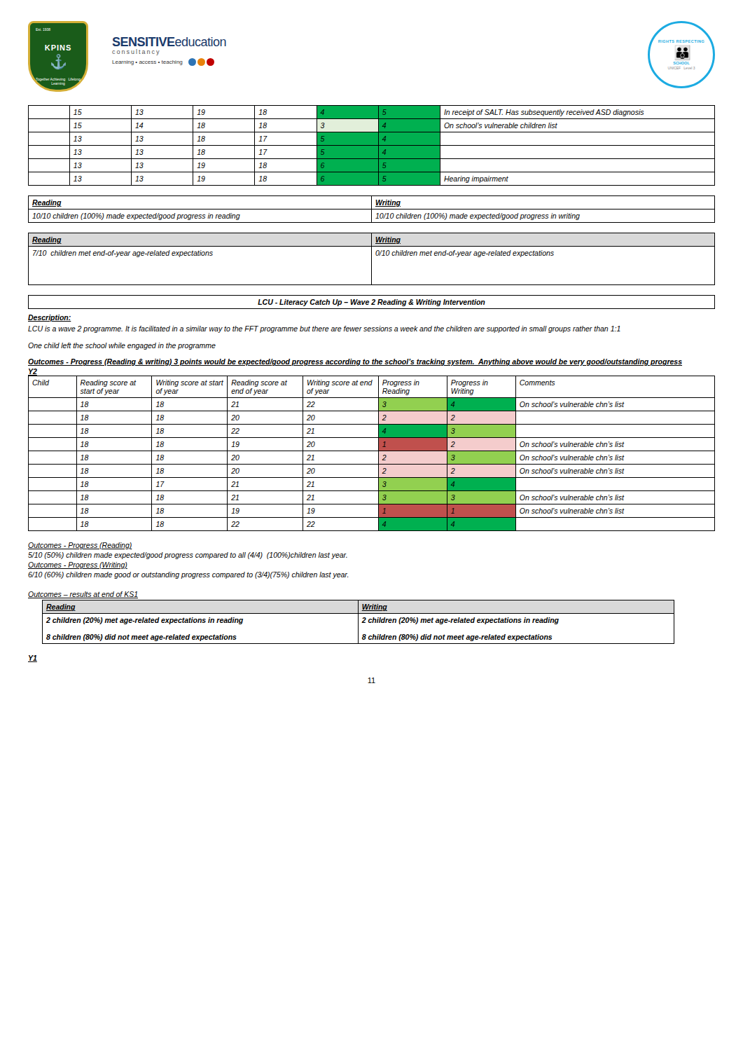Est. 1938
KPINS
⚓
Together Achieving Lifelong Learning
SENSITIVE education consultancy
Learning • access • teaching
RIGHTS RESPECTING
👪
SCHOOL
UNICEF Level 3
| | 15 | 13 | 19 | 18 | 4 | 5 | In receipt of SALT. Has subsequently received ASD diagnosis |
| | 15 | 14 | 18 | 18 | 3 | 4 | On school’s vulnerable children list |
| | 13 | 13 | 18 | 17 | 5 | 4 | |
| | 13 | 13 | 18 | 17 | 5 | 4 | |
| | 13 | 13 | 19 | 18 | 6 | 5 | |
| | 13 | 13 | 19 | 18 | 6 | 5 | Hearing impairment |
| Reading | Writing |
| 10/10 children (100%) made expected/good progress in reading | 10/10 children (100%) made expected/good progress in writing |
| Reading | Writing |
| 7/10 children met end-of-year age-related expectations | 0/10 children met end-of-year age-related expectations |
LCU - Literacy Catch Up – Wave 2 Reading & Writing Intervention
Description:
LCU is a wave 2 programme. It is facilitated in a similar way to the FFT programme but there are fewer sessions a week and the children are supported in small groups rather than 1:1
One child left the school while engaged in the programme
Outcomes - Progress (Reading & writing) 3 points would be expected/good progress according to the school’s tracking system. Anything above would be very good/outstanding progress
Y2
| Child | Reading score at start of year | Writing score at start of year | Reading score at end of year | Writing score at end of year | Progress in Reading | Progress in Writing | Comments |
| | 18 | 18 | 21 | 22 | 3 | 4 | On school’s vulnerable chn’s list |
| | 18 | 18 | 20 | 20 | 2 | 2 | |
| | 18 | 18 | 22 | 21 | 4 | 3 | |
| | 18 | 18 | 19 | 20 | 1 | 2 | On school’s vulnerable chn’s list |
| | 18 | 18 | 20 | 21 | 2 | 3 | On school’s vulnerable chn’s list |
| | 18 | 18 | 20 | 20 | 2 | 2 | On school’s vulnerable chn’s list |
| | 18 | 17 | 21 | 21 | 3 | 4 | |
| | 18 | 18 | 21 | 21 | 3 | 3 | On school’s vulnerable chn’s list |
| | 18 | 18 | 19 | 19 | 1 | 1 | On school’s vulnerable chn’s list |
| | 18 | 18 | 22 | 22 | 4 | 4 | |
Outcomes - Progress (Reading)
5/10 (50%) children made expected/good progress compared to all (4/4) (100%)children last year.
Outcomes - Progress (Writing)
6/10 (60%) children made good or outstanding progress compared to (3/4)(75%) children last year.
Outcomes – results at end of KS1
| Reading | Writing |
| 2 children (20%) met age-related expectations in reading 8 children (80%) did not meet age-related expectations | 2 children (20%) met age-related expectations in reading 8 children (80%) did not meet age-related expectations |
Y1
11